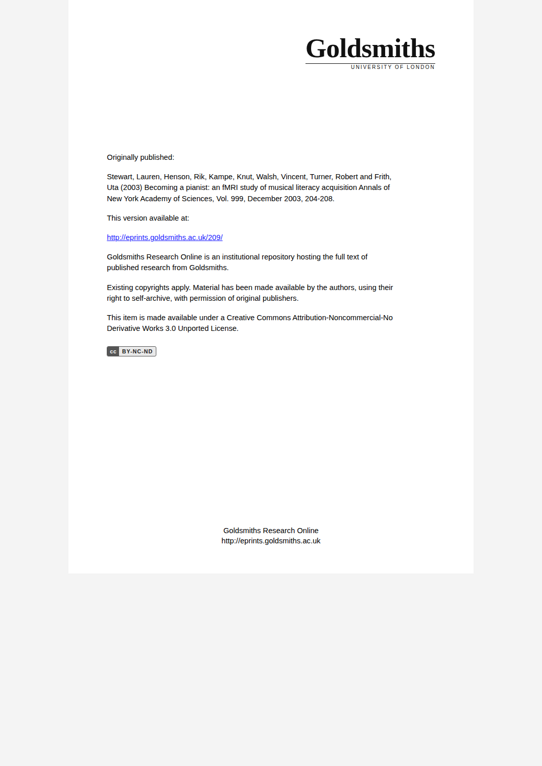Goldsmiths
UNIVERSITY OF LONDON
Originally published:
Stewart, Lauren, Henson, Rik, Kampe, Knut, Walsh, Vincent, Turner, Robert and Frith, Uta (2003) Becoming a pianist: an fMRI study of musical literacy acquisition Annals of New York Academy of Sciences, Vol. 999, December 2003, 204-208.
This version available at:
http://eprints.goldsmiths.ac.uk/209/
Goldsmiths Research Online is an institutional repository hosting the full text of published research from Goldsmiths.
Existing copyrights apply. Material has been made available by the authors, using their right to self-archive, with permission of original publishers.
This item is made available under a Creative Commons Attribution-Noncommercial-No Derivative Works 3.0 Unported License.
cc BY-NC-ND
Goldsmiths Research Online
http://eprints.goldsmiths.ac.uk